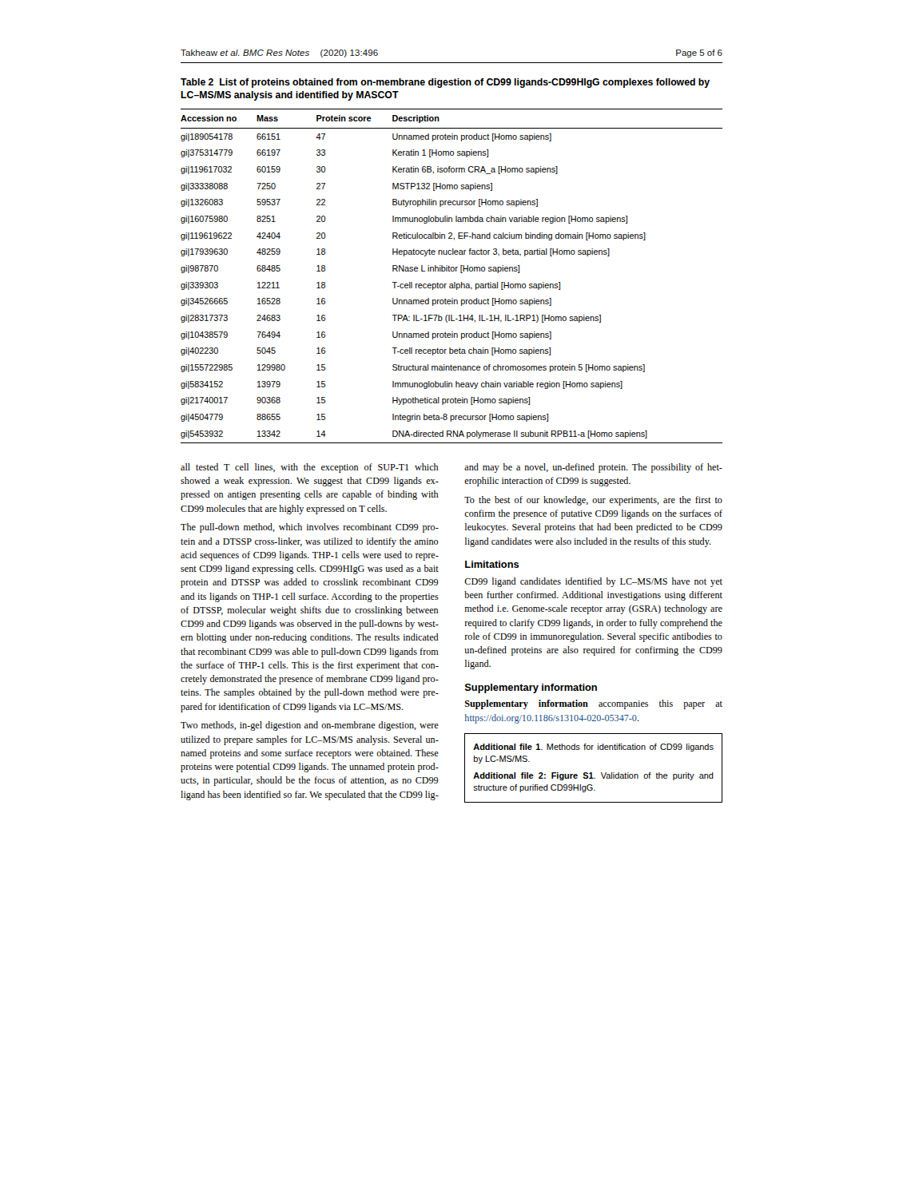Takheaw et al. BMC Res Notes (2020) 13:496
Page 5 of 6
Table 2 List of proteins obtained from on-membrane digestion of CD99 ligands-CD99HIgG complexes followed by LC–MS/MS analysis and identified by MASCOT
| Accession no | Mass | Protein score | Description |
| --- | --- | --- | --- |
| gi/189054178 | 66151 | 47 | Unnamed protein product [Homo sapiens] |
| gi/375314779 | 66197 | 33 | Keratin 1 [Homo sapiens] |
| gi/119617032 | 60159 | 30 | Keratin 6B, isoform CRA_a [Homo sapiens] |
| gi/33338088 | 7250 | 27 | MSTP132 [Homo sapiens] |
| gi/1326083 | 59537 | 22 | Butyrophilin precursor [Homo sapiens] |
| gi/16075980 | 8251 | 20 | Immunoglobulin lambda chain variable region [Homo sapiens] |
| gi/119619622 | 42404 | 20 | Reticulocalbin 2, EF-hand calcium binding domain [Homo sapiens] |
| gi/17939630 | 48259 | 18 | Hepatocyte nuclear factor 3, beta, partial [Homo sapiens] |
| gi/987870 | 68485 | 18 | RNase L inhibitor [Homo sapiens] |
| gi/339303 | 12211 | 18 | T-cell receptor alpha, partial [Homo sapiens] |
| gi/34526665 | 16528 | 16 | Unnamed protein product [Homo sapiens] |
| gi/28317373 | 24683 | 16 | TPA: IL-1F7b (IL-1H4, IL-1H, IL-1RP1) [Homo sapiens] |
| gi/10438579 | 76494 | 16 | Unnamed protein product [Homo sapiens] |
| gi/402230 | 5045 | 16 | T-cell receptor beta chain [Homo sapiens] |
| gi/155722985 | 129980 | 15 | Structural maintenance of chromosomes protein 5 [Homo sapiens] |
| gi/5834152 | 13979 | 15 | Immunoglobulin heavy chain variable region [Homo sapiens] |
| gi/21740017 | 90368 | 15 | Hypothetical protein [Homo sapiens] |
| gi/4504779 | 88655 | 15 | Integrin beta-8 precursor [Homo sapiens] |
| gi/5453932 | 13342 | 14 | DNA-directed RNA polymerase II subunit RPB11-a [Homo sapiens] |
all tested T cell lines, with the exception of SUP-T1 which showed a weak expression. We suggest that CD99 ligands expressed on antigen presenting cells are capable of binding with CD99 molecules that are highly expressed on T cells.
The pull-down method, which involves recombinant CD99 protein and a DTSSP cross-linker, was utilized to identify the amino acid sequences of CD99 ligands. THP-1 cells were used to represent CD99 ligand expressing cells. CD99HIgG was used as a bait protein and DTSSP was added to crosslink recombinant CD99 and its ligands on THP-1 cell surface. According to the properties of DTSSP, molecular weight shifts due to crosslinking between CD99 and CD99 ligands was observed in the pull-downs by western blotting under non-reducing conditions. The results indicated that recombinant CD99 was able to pull-down CD99 ligands from the surface of THP-1 cells. This is the first experiment that concretely demonstrated the presence of membrane CD99 ligand proteins. The samples obtained by the pull-down method were prepared for identification of CD99 ligands via LC–MS/MS.
Two methods, in-gel digestion and on-membrane digestion, were utilized to prepare samples for LC–MS/MS analysis. Several unnamed proteins and some surface receptors were obtained. These proteins were potential CD99 ligands. The unnamed protein products, in particular, should be the focus of attention, as no CD99 ligand has been identified so far. We speculated that the CD99 ligand may be a novel, un-defined protein. The possibility of heterophilic interaction of CD99 is suggested.
To the best of our knowledge, our experiments, are the first to confirm the presence of putative CD99 ligands on the surfaces of leukocytes. Several proteins that had been predicted to be CD99 ligand candidates were also included in the results of this study.
Limitations
CD99 ligand candidates identified by LC–MS/MS have not yet been further confirmed. Additional investigations using different method i.e. Genome-scale receptor array (GSRA) technology are required to clarify CD99 ligands, in order to fully comprehend the role of CD99 in immunoregulation. Several specific antibodies to un-defined proteins are also required for confirming the CD99 ligand.
Supplementary information
Supplementary information accompanies this paper at https://doi.org/10.1186/s13104-020-05347-0.
Additional file 1. Methods for identification of CD99 ligands by LC-MS/MS.
Additional file 2: Figure S1. Validation of the purity and structure of purified CD99HIgG.